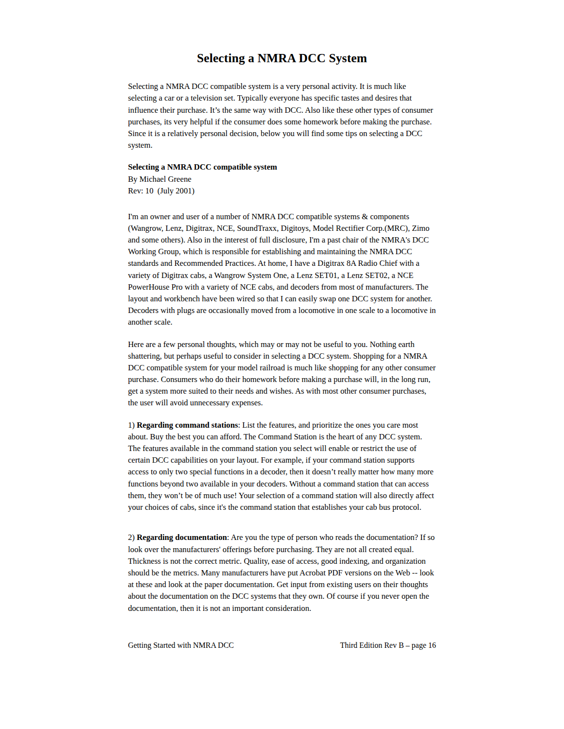Selecting a NMRA DCC System
Selecting a NMRA DCC compatible system is a very personal activity. It is much like selecting a car or a television set. Typically everyone has specific tastes and desires that influence their purchase. It’s the same way with DCC. Also like these other types of consumer purchases, its very helpful if the consumer does some homework before making the purchase. Since it is a relatively personal decision, below you will find some tips on selecting a DCC system.
Selecting a NMRA DCC compatible system
By Michael Greene
Rev: 10 (July 2001)
I'm an owner and user of a number of NMRA DCC compatible systems & components (Wangrow, Lenz, Digitrax, NCE, SoundTraxx, Digitoys, Model Rectifier Corp.(MRC), Zimo and some others). Also in the interest of full disclosure, I'm a past chair of the NMRA's DCC Working Group, which is responsible for establishing and maintaining the NMRA DCC standards and Recommended Practices. At home, I have a Digitrax 8A Radio Chief with a variety of Digitrax cabs, a Wangrow System One, a Lenz SET01, a Lenz SET02, a NCE PowerHouse Pro with a variety of NCE cabs, and decoders from most of manufacturers. The layout and workbench have been wired so that I can easily swap one DCC system for another. Decoders with plugs are occasionally moved from a locomotive in one scale to a locomotive in another scale.
Here are a few personal thoughts, which may or may not be useful to you. Nothing earth shattering, but perhaps useful to consider in selecting a DCC system. Shopping for a NMRA DCC compatible system for your model railroad is much like shopping for any other consumer purchase. Consumers who do their homework before making a purchase will, in the long run, get a system more suited to their needs and wishes. As with most other consumer purchases, the user will avoid unnecessary expenses.
1) Regarding command stations: List the features, and prioritize the ones you care most about. Buy the best you can afford. The Command Station is the heart of any DCC system. The features available in the command station you select will enable or restrict the use of certain DCC capabilities on your layout. For example, if your command station supports access to only two special functions in a decoder, then it doesn’t really matter how many more functions beyond two available in your decoders. Without a command station that can access them, they won’t be of much use! Your selection of a command station will also directly affect your choices of cabs, since it's the command station that establishes your cab bus protocol.
2) Regarding documentation: Are you the type of person who reads the documentation? If so look over the manufacturers' offerings before purchasing. They are not all created equal. Thickness is not the correct metric. Quality, ease of access, good indexing, and organization should be the metrics. Many manufacturers have put Acrobat PDF versions on the Web -- look at these and look at the paper documentation. Get input from existing users on their thoughts about the documentation on the DCC systems that they own. Of course if you never open the documentation, then it is not an important consideration.
Getting Started with NMRA DCC
Third Edition Rev B – page 16